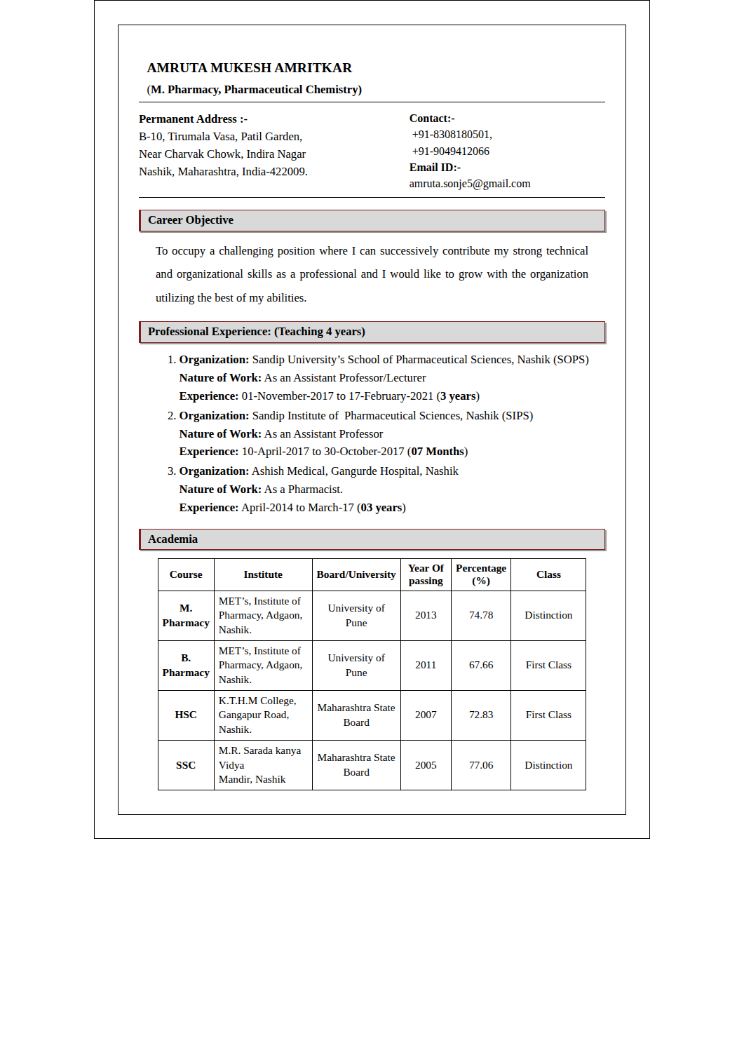AMRUTA MUKESH AMRITKAR
(M. Pharmacy, Pharmaceutical Chemistry)
| Permanent Address :- B-10, Tirumala Vasa, Patil Garden, Near Charvak Chowk, Indira Nagar Nashik, Maharashtra, India-422009. | Contact:- +91-8308180501, +91-9049412066 Email ID:- amruta.sonje5@gmail.com |
Career Objective
To occupy a challenging position where I can successively contribute my strong technical and organizational skills as a professional and I would like to grow with the organization utilizing the best of my abilities.
Professional Experience: (Teaching 4 years)
Organization: Sandip University’s School of Pharmaceutical Sciences, Nashik (SOPS)
Nature of Work: As an Assistant Professor/Lecturer
Experience: 01-November-2017 to 17-February-2021 (3 years)
Organization: Sandip Institute of Pharmaceutical Sciences, Nashik (SIPS)
Nature of Work: As an Assistant Professor
Experience: 10-April-2017 to 30-October-2017 (07 Months)
Organization: Ashish Medical, Gangurde Hospital, Nashik
Nature of Work: As a Pharmacist.
Experience: April-2014 to March-17 (03 years)
Academia
| Course | Institute | Board/University | Year Of passing | Percentage (%) | Class |
| --- | --- | --- | --- | --- | --- |
| M. Pharmacy | MET’s, Institute of Pharmacy, Adgaon, Nashik. | University of Pune | 2013 | 74.78 | Distinction |
| B. Pharmacy | MET’s, Institute of Pharmacy, Adgaon, Nashik. | University of Pune | 2011 | 67.66 | First Class |
| HSC | K.T.H.M College, Gangapur Road, Nashik. | Maharashtra State Board | 2007 | 72.83 | First Class |
| SSC | M.R. Sarada kanya Vidya Mandir, Nashik | Maharashtra State Board | 2005 | 77.06 | Distinction |